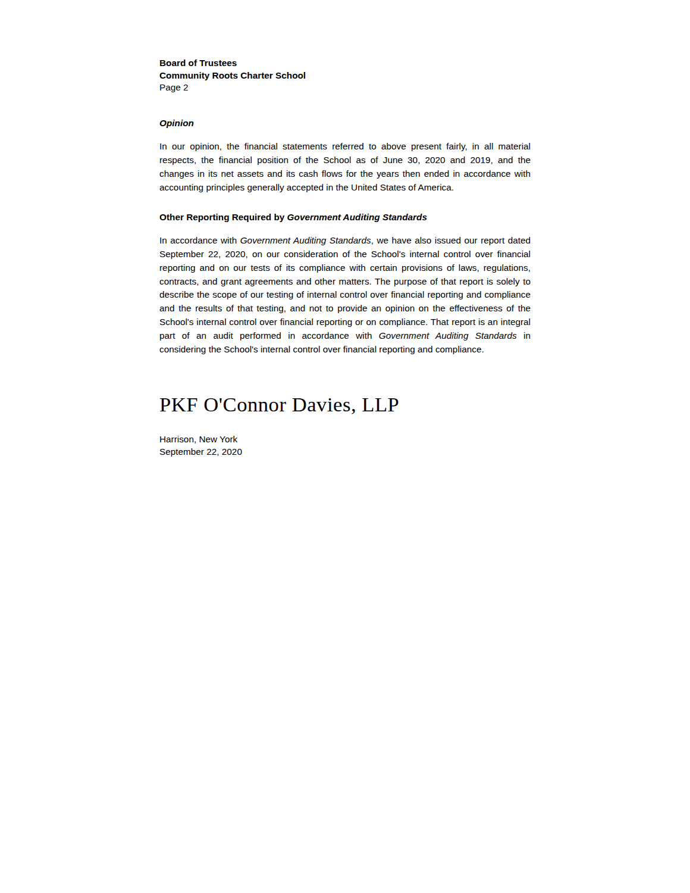Board of Trustees
Community Roots Charter School
Page 2
Opinion
In our opinion, the financial statements referred to above present fairly, in all material respects, the financial position of the School as of June 30, 2020 and 2019, and the changes in its net assets and its cash flows for the years then ended in accordance with accounting principles generally accepted in the United States of America.
Other Reporting Required by Government Auditing Standards
In accordance with Government Auditing Standards, we have also issued our report dated September 22, 2020, on our consideration of the School's internal control over financial reporting and on our tests of its compliance with certain provisions of laws, regulations, contracts, and grant agreements and other matters. The purpose of that report is solely to describe the scope of our testing of internal control over financial reporting and compliance and the results of that testing, and not to provide an opinion on the effectiveness of the School's internal control over financial reporting or on compliance. That report is an integral part of an audit performed in accordance with Government Auditing Standards in considering the School's internal control over financial reporting and compliance.
PKF O'Connor Davies, LLP
Harrison, New York
September 22, 2020